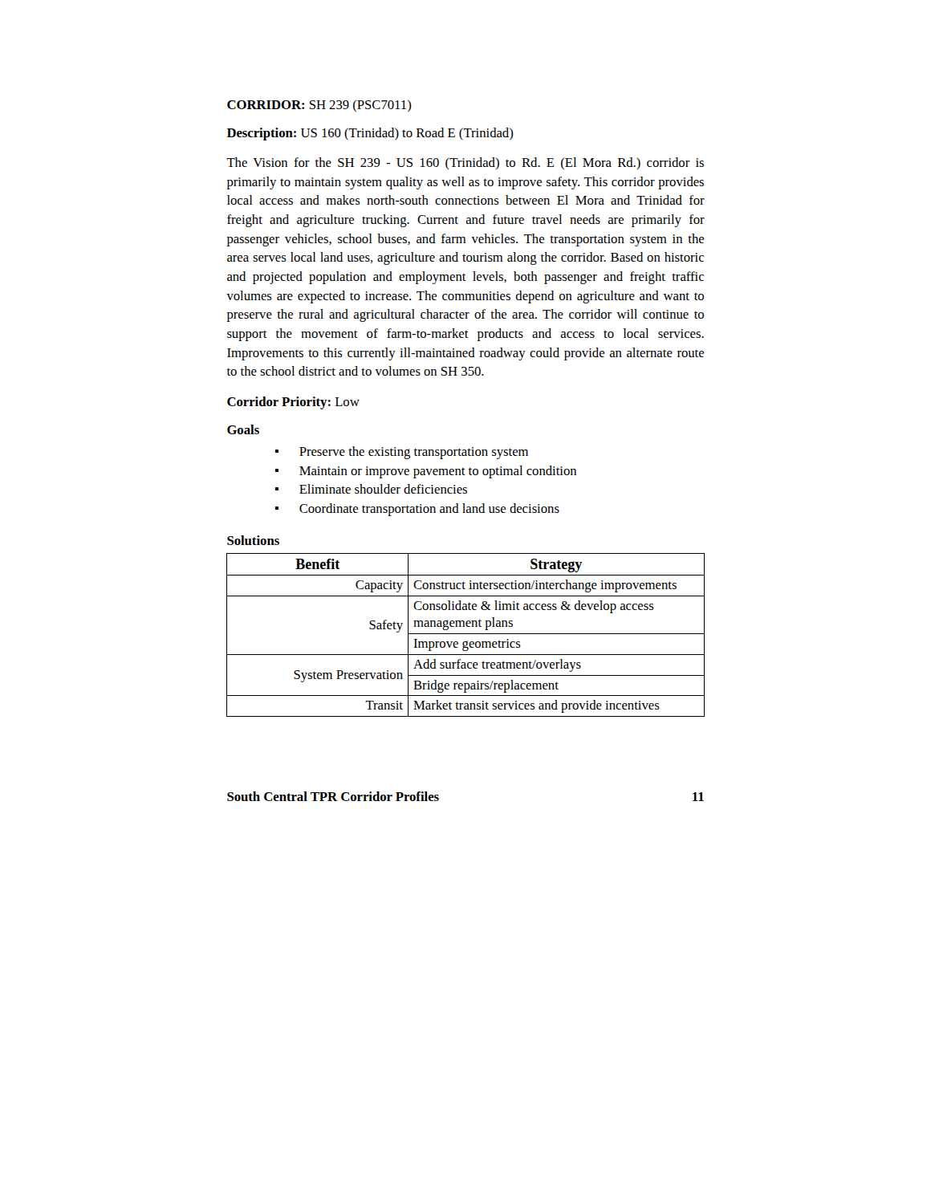CORRIDOR: SH 239 (PSC7011)
Description: US 160 (Trinidad) to Road E (Trinidad)
The Vision for the SH 239 - US 160 (Trinidad) to Rd. E (El Mora Rd.) corridor is primarily to maintain system quality as well as to improve safety. This corridor provides local access and makes north-south connections between El Mora and Trinidad for freight and agriculture trucking. Current and future travel needs are primarily for passenger vehicles, school buses, and farm vehicles. The transportation system in the area serves local land uses, agriculture and tourism along the corridor. Based on historic and projected population and employment levels, both passenger and freight traffic volumes are expected to increase. The communities depend on agriculture and want to preserve the rural and agricultural character of the area. The corridor will continue to support the movement of farm-to-market products and access to local services. Improvements to this currently ill-maintained roadway could provide an alternate route to the school district and to volumes on SH 350.
Corridor Priority: Low
Goals
Preserve the existing transportation system
Maintain or improve pavement to optimal condition
Eliminate shoulder deficiencies
Coordinate transportation and land use decisions
Solutions
| Benefit | Strategy |
| --- | --- |
| Capacity | Construct intersection/interchange improvements |
| Safety | Consolidate & limit access & develop access management plans |
| Improve geometrics |
| System Preservation | Add surface treatment/overlays |
| Bridge repairs/replacement |
| Transit | Market transit services and provide incentives |
South Central TPR Corridor Profiles 11